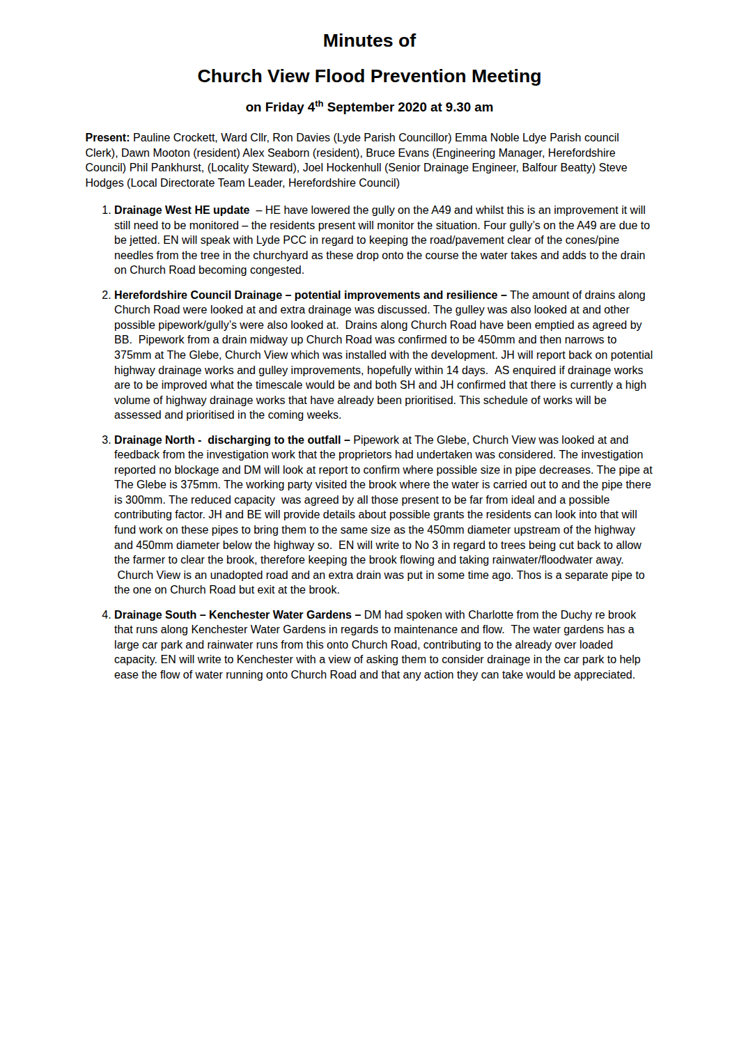Minutes of
Church View Flood Prevention Meeting
on Friday 4th September 2020 at 9.30 am
Present: Pauline Crockett, Ward Cllr, Ron Davies (Lyde Parish Councillor) Emma Noble Ldye Parish council Clerk), Dawn Mooton (resident) Alex Seaborn (resident), Bruce Evans (Engineering Manager, Herefordshire Council) Phil Pankhurst, (Locality Steward), Joel Hockenhull (Senior Drainage Engineer, Balfour Beatty) Steve Hodges (Local Directorate Team Leader, Herefordshire Council)
Drainage West HE update – HE have lowered the gully on the A49 and whilst this is an improvement it will still need to be monitored – the residents present will monitor the situation. Four gully’s on the A49 are due to be jetted. EN will speak with Lyde PCC in regard to keeping the road/pavement clear of the cones/pine needles from the tree in the churchyard as these drop onto the course the water takes and adds to the drain on Church Road becoming congested.
Herefordshire Council Drainage – potential improvements and resilience – The amount of drains along Church Road were looked at and extra drainage was discussed. The gulley was also looked at and other possible pipework/gully’s were also looked at. Drains along Church Road have been emptied as agreed by BB. Pipework from a drain midway up Church Road was confirmed to be 450mm and then narrows to 375mm at The Glebe, Church View which was installed with the development. JH will report back on potential highway drainage works and gulley improvements, hopefully within 14 days. AS enquired if drainage works are to be improved what the timescale would be and both SH and JH confirmed that there is currently a high volume of highway drainage works that have already been prioritised. This schedule of works will be assessed and prioritised in the coming weeks.
Drainage North - discharging to the outfall – Pipework at The Glebe, Church View was looked at and feedback from the investigation work that the proprietors had undertaken was considered. The investigation reported no blockage and DM will look at report to confirm where possible size in pipe decreases. The pipe at The Glebe is 375mm. The working party visited the brook where the water is carried out to and the pipe there is 300mm. The reduced capacity was agreed by all those present to be far from ideal and a possible contributing factor. JH and BE will provide details about possible grants the residents can look into that will fund work on these pipes to bring them to the same size as the 450mm diameter upstream of the highway and 450mm diameter below the highway so. EN will write to No 3 in regard to trees being cut back to allow the farmer to clear the brook, therefore keeping the brook flowing and taking rainwater/floodwater away. Church View is an unadopted road and an extra drain was put in some time ago. Thos is a separate pipe to the one on Church Road but exit at the brook.
Drainage South – Kenchester Water Gardens – DM had spoken with Charlotte from the Duchy re brook that runs along Kenchester Water Gardens in regards to maintenance and flow. The water gardens has a large car park and rainwater runs from this onto Church Road, contributing to the already over loaded capacity. EN will write to Kenchester with a view of asking them to consider drainage in the car park to help ease the flow of water running onto Church Road and that any action they can take would be appreciated.